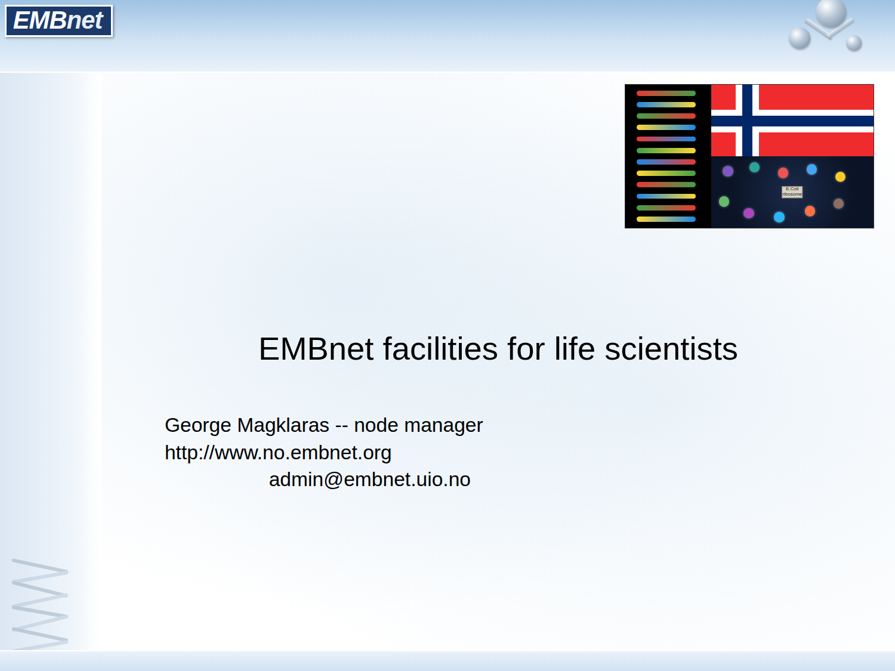EMBnet
E.Coli
ribosome
EMBnet facilities for life scientists
George Magklaras -- node manager
http://www.no.embnet.org
admin@embnet.uio.no